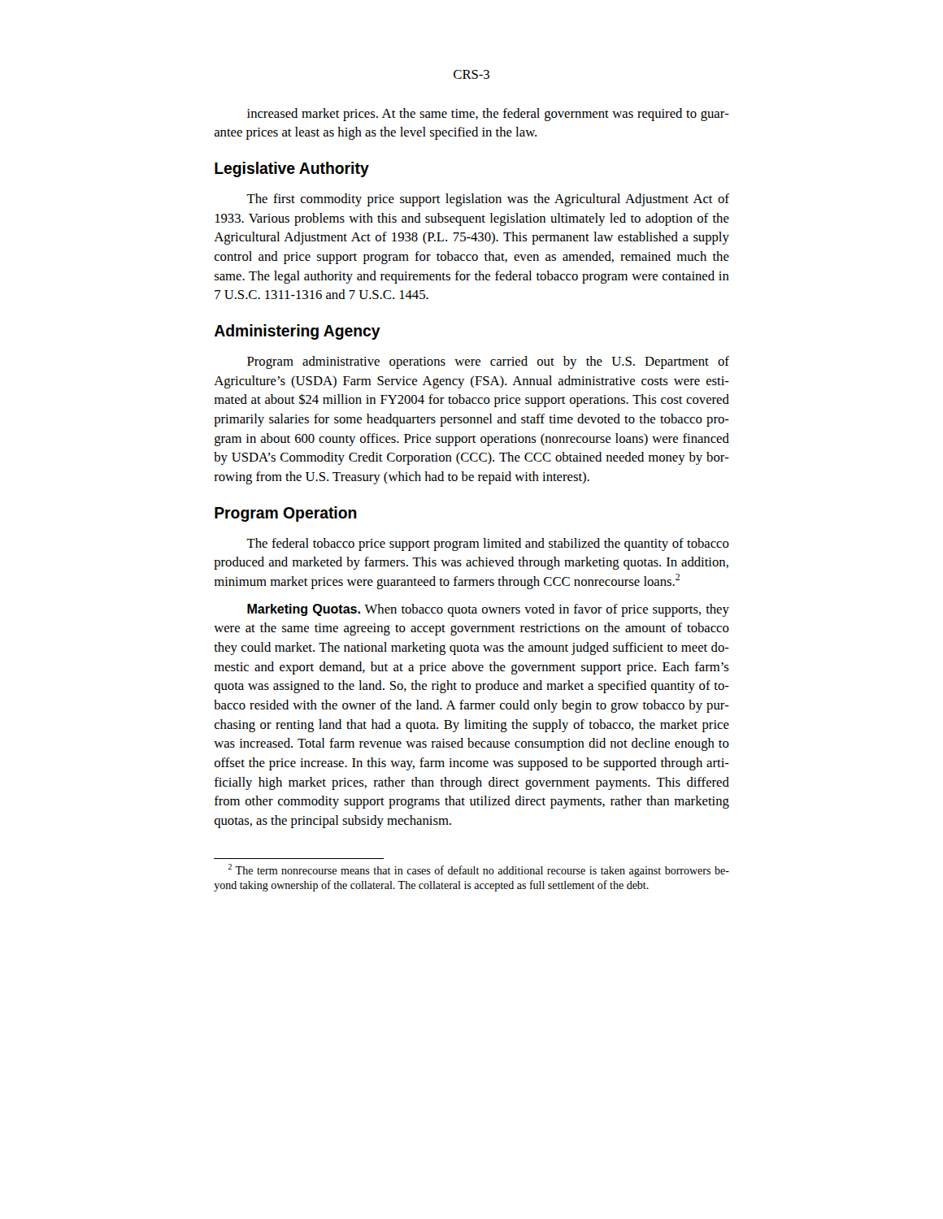CRS-3
increased market prices. At the same time, the federal government was required to guarantee prices at least as high as the level specified in the law.
Legislative Authority
The first commodity price support legislation was the Agricultural Adjustment Act of 1933. Various problems with this and subsequent legislation ultimately led to adoption of the Agricultural Adjustment Act of 1938 (P.L. 75-430). This permanent law established a supply control and price support program for tobacco that, even as amended, remained much the same. The legal authority and requirements for the federal tobacco program were contained in 7 U.S.C. 1311-1316 and 7 U.S.C. 1445.
Administering Agency
Program administrative operations were carried out by the U.S. Department of Agriculture’s (USDA) Farm Service Agency (FSA). Annual administrative costs were estimated at about $24 million in FY2004 for tobacco price support operations. This cost covered primarily salaries for some headquarters personnel and staff time devoted to the tobacco program in about 600 county offices. Price support operations (nonrecourse loans) were financed by USDA’s Commodity Credit Corporation (CCC). The CCC obtained needed money by borrowing from the U.S. Treasury (which had to be repaid with interest).
Program Operation
The federal tobacco price support program limited and stabilized the quantity of tobacco produced and marketed by farmers. This was achieved through marketing quotas. In addition, minimum market prices were guaranteed to farmers through CCC nonrecourse loans.2
Marketing Quotas. When tobacco quota owners voted in favor of price supports, they were at the same time agreeing to accept government restrictions on the amount of tobacco they could market. The national marketing quota was the amount judged sufficient to meet domestic and export demand, but at a price above the government support price. Each farm’s quota was assigned to the land. So, the right to produce and market a specified quantity of tobacco resided with the owner of the land. A farmer could only begin to grow tobacco by purchasing or renting land that had a quota. By limiting the supply of tobacco, the market price was increased. Total farm revenue was raised because consumption did not decline enough to offset the price increase. In this way, farm income was supposed to be supported through artificially high market prices, rather than through direct government payments. This differed from other commodity support programs that utilized direct payments, rather than marketing quotas, as the principal subsidy mechanism.
2 The term nonrecourse means that in cases of default no additional recourse is taken against borrowers beyond taking ownership of the collateral. The collateral is accepted as full settlement of the debt.